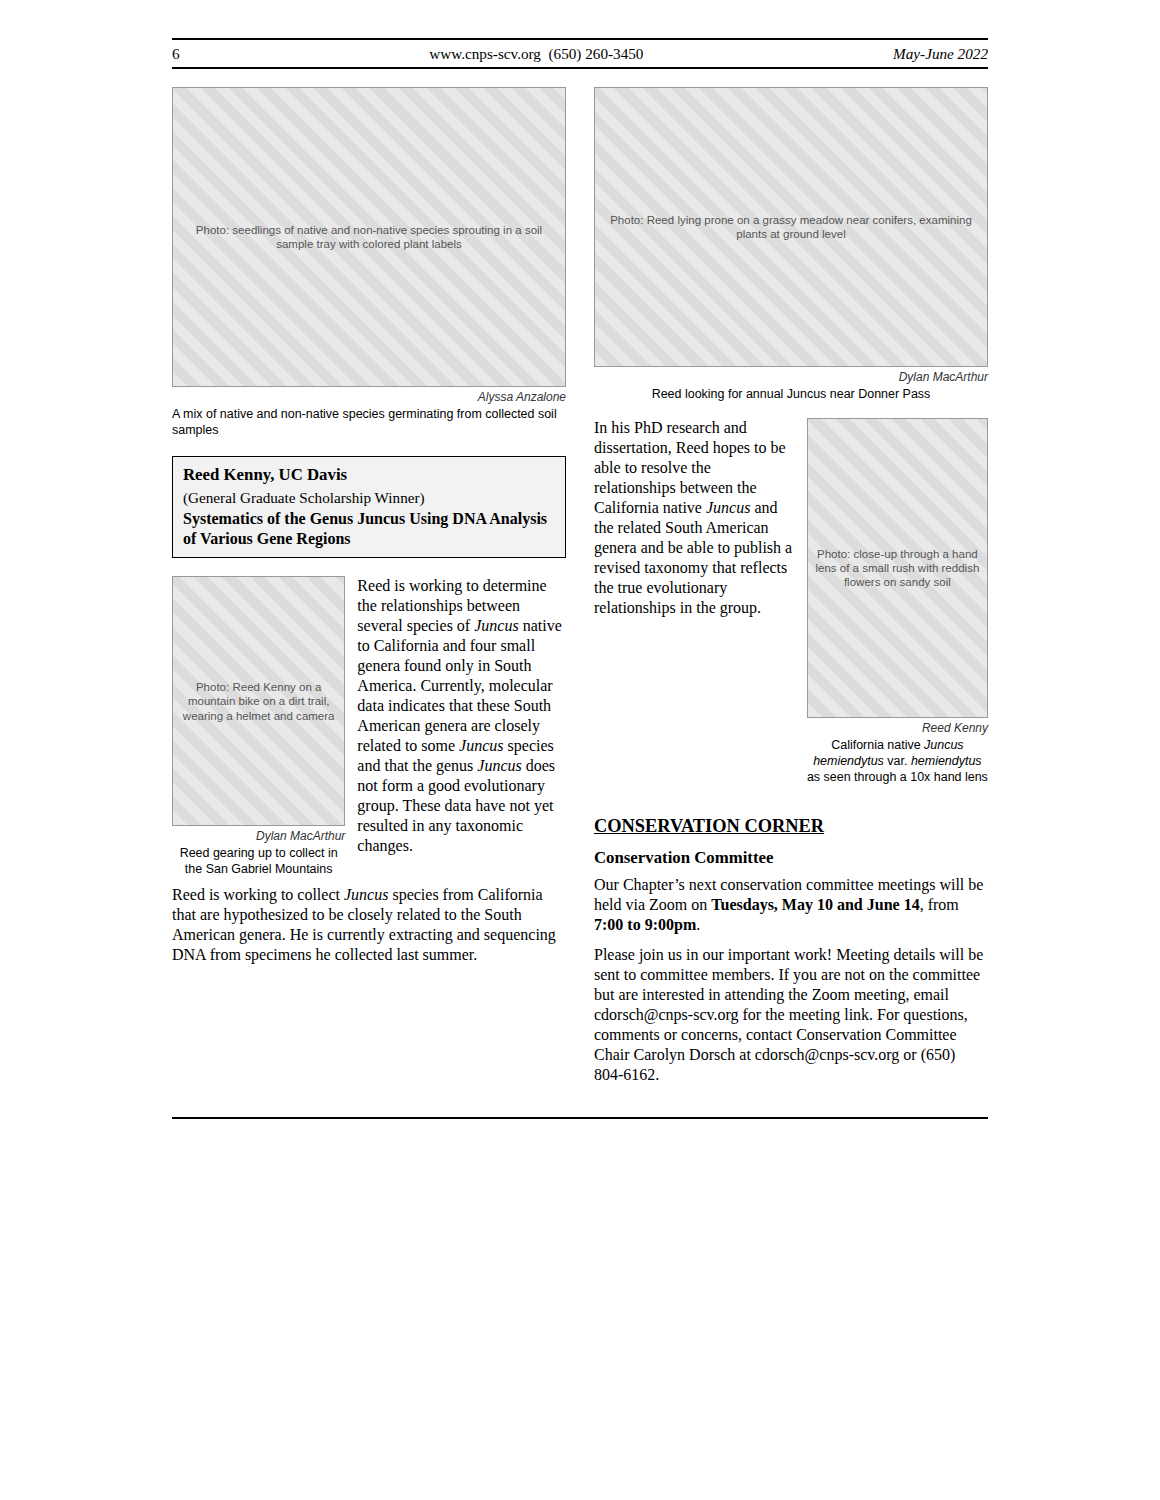6 www.cnps-scv.org (650) 260-3450 May-June 2022
Photo: seedlings of native and non-native species sprouting in a soil sample tray with colored plant labels
Alyssa Anzalone A mix of native and non-native species germinating from collected soil samples
Reed Kenny, UC Davis
(General Graduate Scholarship Winner)
Systematics of the Genus Juncus Using DNA Analysis of Various Gene Regions
Photo: Reed Kenny on a mountain bike on a dirt trail, wearing a helmet and camera
Dylan MacArthur Reed gearing up to collect in the San Gabriel Mountains
Reed is working to determine the relationships between several species of Juncus native to California and four small genera found only in South America. Currently, molecular data indicates that these South American genera are closely related to some Juncus species and that the genus Juncus does not form a good evolutionary group. These data have not yet resulted in any taxonomic changes.
Reed is working to collect Juncus species from California that are hypothesized to be closely related to the South American genera. He is currently extracting and sequencing DNA from specimens he collected last summer.
Photo: Reed lying prone on a grassy meadow near conifers, examining plants at ground level
Dylan MacArthur Reed looking for annual Juncus near Donner Pass
Photo: close-up through a hand lens of a small rush with reddish flowers on sandy soil
Reed Kenny California native Juncus hemiendytus var. hemiendytus as seen through a 10x hand lens
In his PhD research and dissertation, Reed hopes to be able to resolve the relationships between the California native Juncus and the related South American genera and be able to publish a revised taxonomy that reflects the true evolutionary relationships in the group.
CONSERVATION CORNER
Conservation Committee
Our Chapter’s next conservation committee meetings will be held via Zoom on Tuesdays, May 10 and June 14, from 7:00 to 9:00pm.
Please join us in our important work! Meeting details will be sent to committee members. If you are not on the committee but are interested in attending the Zoom meeting, email cdorsch@cnps-scv.org for the meeting link. For questions, comments or concerns, contact Conservation Committee Chair Carolyn Dorsch at cdorsch@cnps-scv.org or (650) 804-6162.